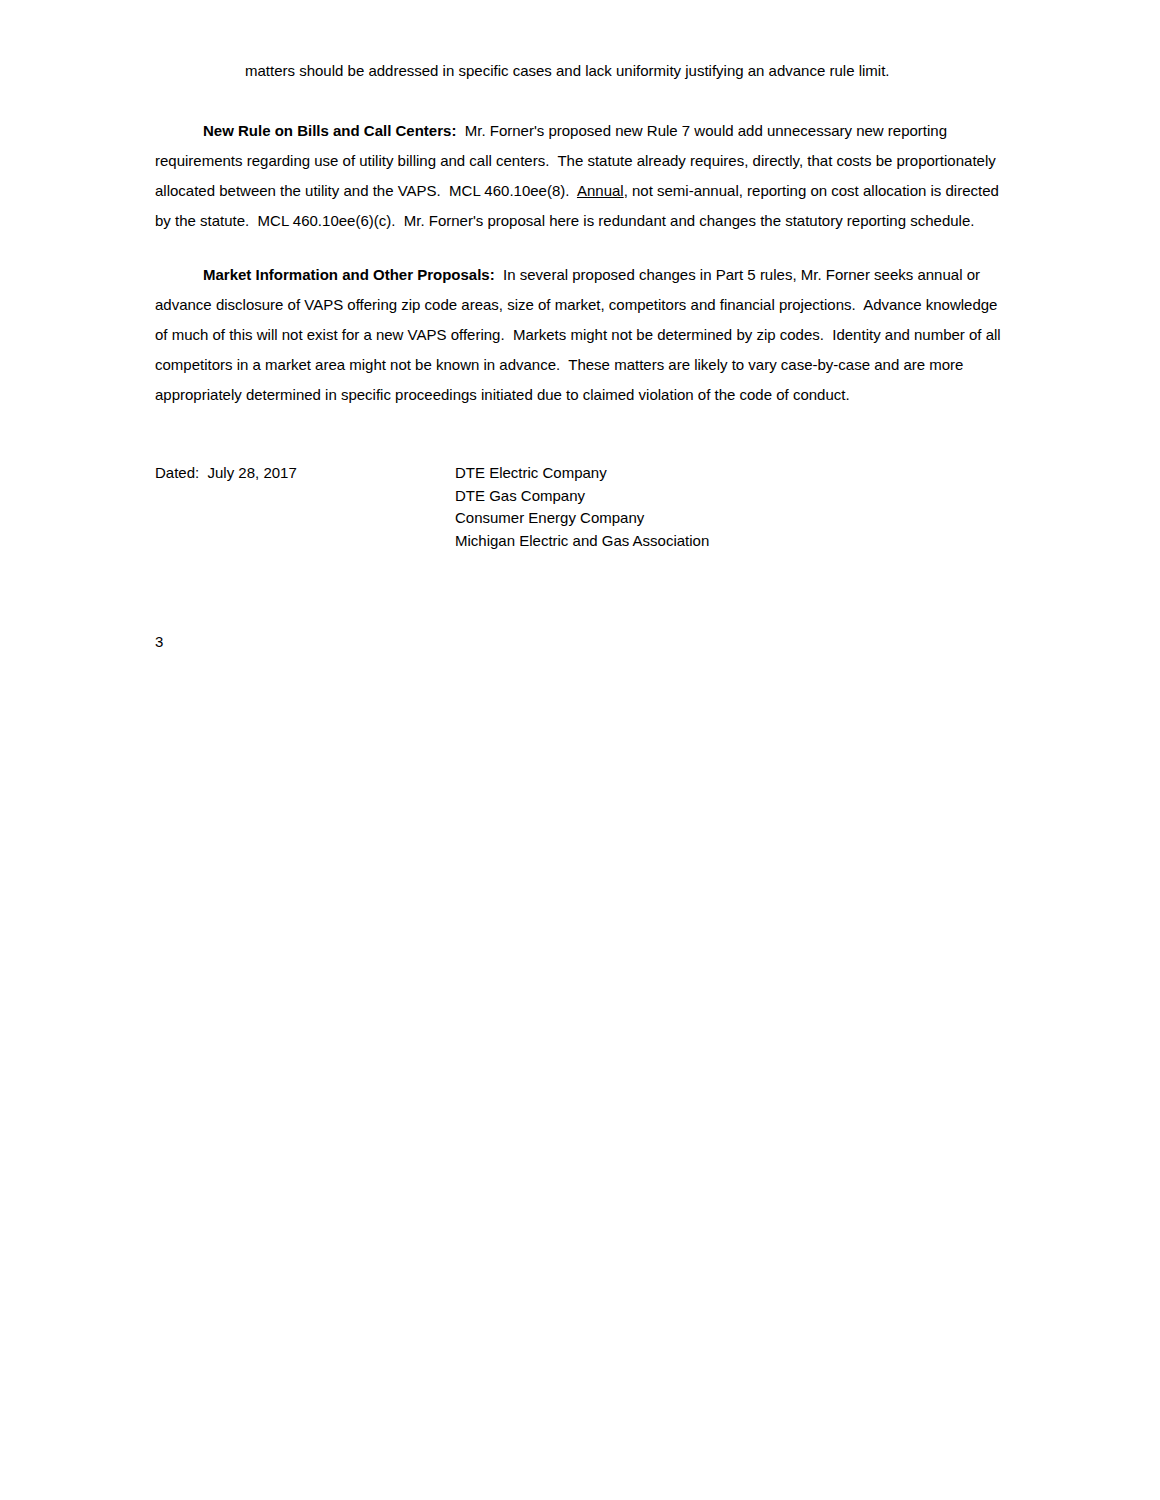matters should be addressed in specific cases and lack uniformity justifying an advance rule limit.
New Rule on Bills and Call Centers: Mr. Forner's proposed new Rule 7 would add unnecessary new reporting requirements regarding use of utility billing and call centers. The statute already requires, directly, that costs be proportionately allocated between the utility and the VAPS. MCL 460.10ee(8). Annual, not semi-annual, reporting on cost allocation is directed by the statute. MCL 460.10ee(6)(c). Mr. Forner's proposal here is redundant and changes the statutory reporting schedule.
Market Information and Other Proposals: In several proposed changes in Part 5 rules, Mr. Forner seeks annual or advance disclosure of VAPS offering zip code areas, size of market, competitors and financial projections. Advance knowledge of much of this will not exist for a new VAPS offering. Markets might not be determined by zip codes. Identity and number of all competitors in a market area might not be known in advance. These matters are likely to vary case-by-case and are more appropriately determined in specific proceedings initiated due to claimed violation of the code of conduct.
Dated: July 28, 2017
DTE Electric Company
DTE Gas Company
Consumer Energy Company
Michigan Electric and Gas Association
3